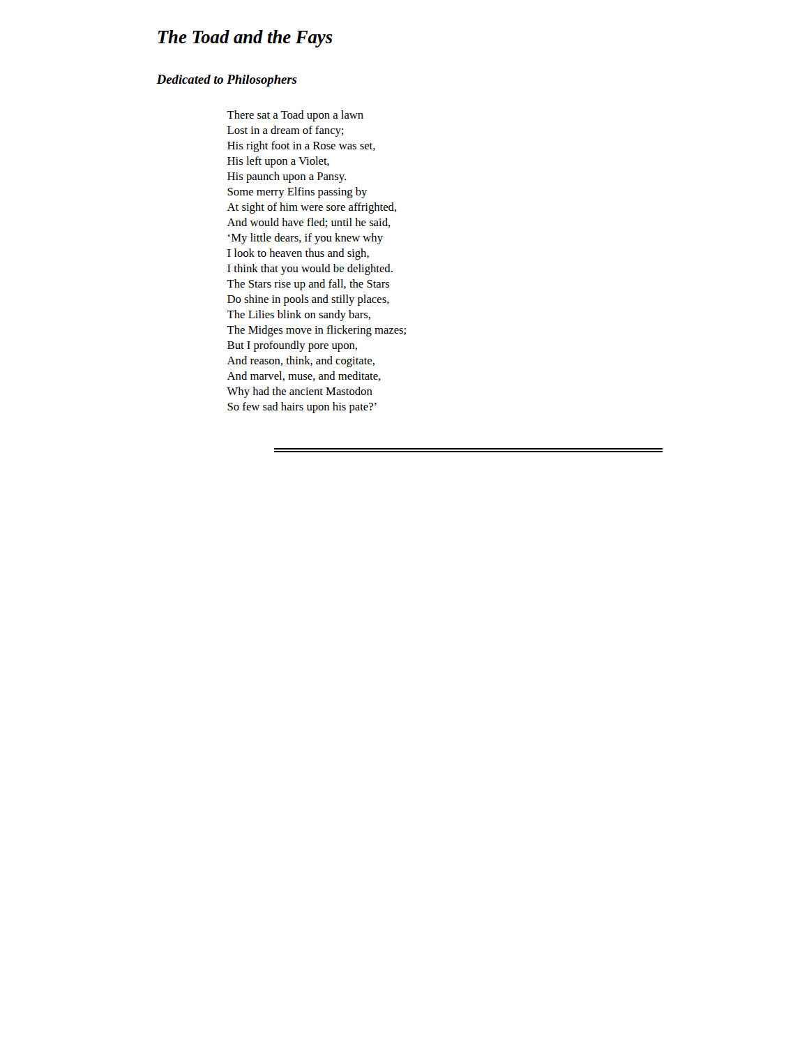The Toad and the Fays
Dedicated to Philosophers
There sat a Toad upon a lawn
Lost in a dream of fancy;
His right foot in a Rose was set,
His left upon a Violet,
His paunch upon a Pansy.
Some merry Elfins passing by
At sight of him were sore affrighted,
And would have fled; until he said,
‘My little dears, if you knew why
I look to heaven thus and sigh,
I think that you would be delighted.
The Stars rise up and fall, the Stars
Do shine in pools and stilly places,
The Lilies blink on sandy bars,
The Midges move in flickering mazes;
But I profoundly pore upon,
And reason, think, and cogitate,
And marvel, muse, and meditate,
Why had the ancient Mastodon
So few sad hairs upon his pate?’